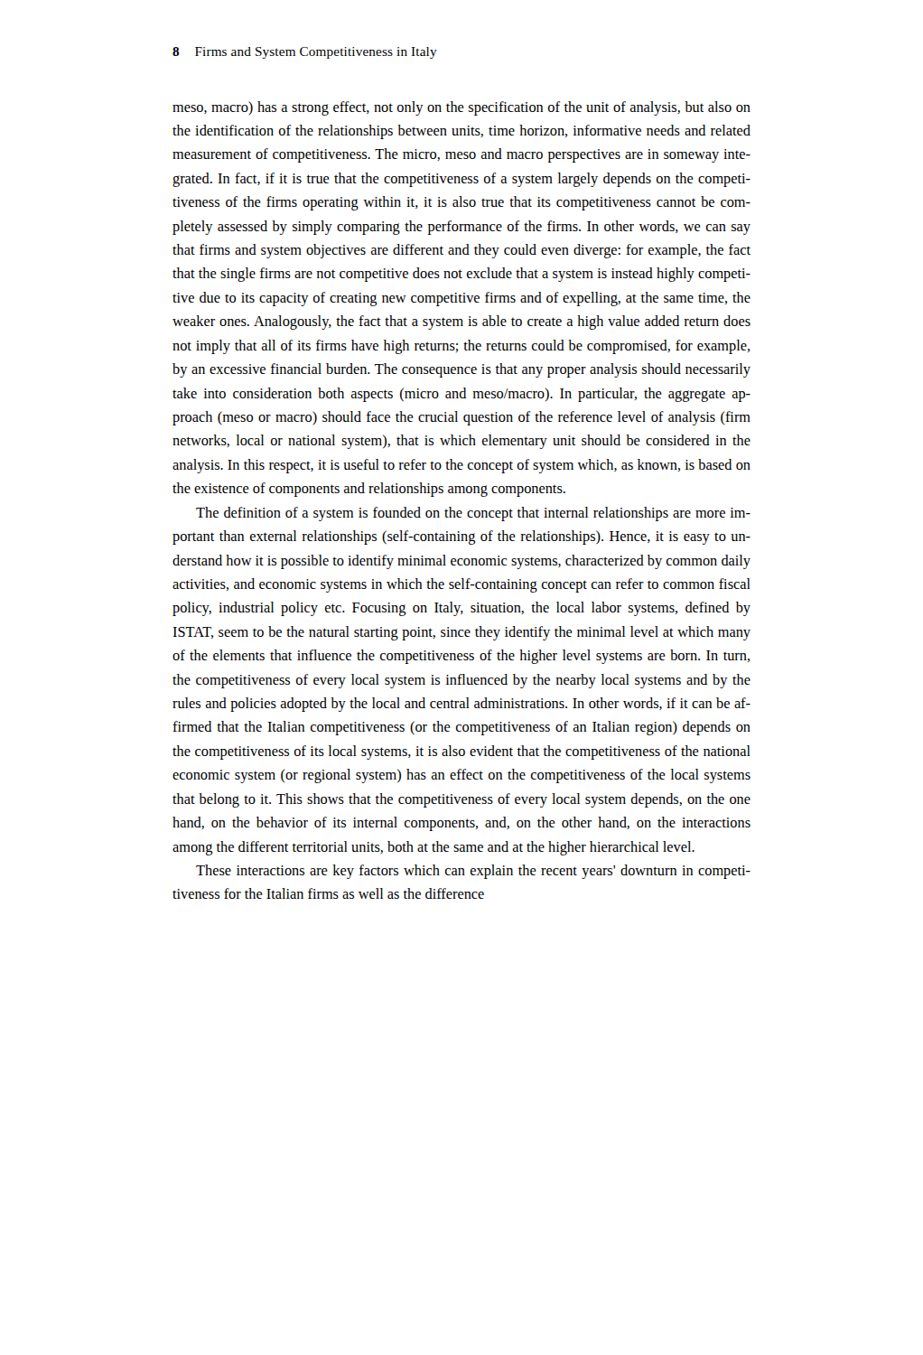8 Firms and System Competitiveness in Italy
meso, macro) has a strong effect, not only on the specification of the unit of analysis, but also on the identification of the relationships between units, time horizon, informative needs and related measurement of competitiveness. The micro, meso and macro perspectives are in someway integrated. In fact, if it is true that the competitiveness of a system largely depends on the competitiveness of the firms operating within it, it is also true that its competitiveness cannot be completely assessed by simply comparing the performance of the firms. In other words, we can say that firms and system objectives are different and they could even diverge: for example, the fact that the single firms are not competitive does not exclude that a system is instead highly competitive due to its capacity of creating new competitive firms and of expelling, at the same time, the weaker ones. Analogously, the fact that a system is able to create a high value added return does not imply that all of its firms have high returns; the returns could be compromised, for example, by an excessive financial burden. The consequence is that any proper analysis should necessarily take into consideration both aspects (micro and meso/macro). In particular, the aggregate approach (meso or macro) should face the crucial question of the reference level of analysis (firm networks, local or national system), that is which elementary unit should be considered in the analysis. In this respect, it is useful to refer to the concept of system which, as known, is based on the existence of components and relationships among components.
The definition of a system is founded on the concept that internal relationships are more important than external relationships (self-containing of the relationships). Hence, it is easy to understand how it is possible to identify minimal economic systems, characterized by common daily activities, and economic systems in which the self-containing concept can refer to common fiscal policy, industrial policy etc. Focusing on Italy, situation, the local labor systems, defined by ISTAT, seem to be the natural starting point, since they identify the minimal level at which many of the elements that influence the competitiveness of the higher level systems are born. In turn, the competitiveness of every local system is influenced by the nearby local systems and by the rules and policies adopted by the local and central administrations. In other words, if it can be affirmed that the Italian competitiveness (or the competitiveness of an Italian region) depends on the competitiveness of its local systems, it is also evident that the competitiveness of the national economic system (or regional system) has an effect on the competitiveness of the local systems that belong to it. This shows that the competitiveness of every local system depends, on the one hand, on the behavior of its internal components, and, on the other hand, on the interactions among the different territorial units, both at the same and at the higher hierarchical level.
These interactions are key factors which can explain the recent years' downturn in competitiveness for the Italian firms as well as the difference